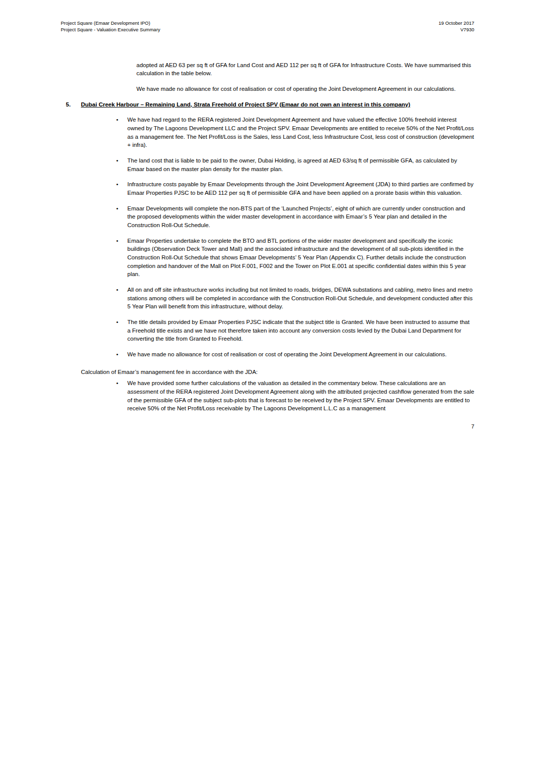Project Square (Emaar Development IPO)
Project Square - Valuation Executive Summary
19 October 2017
V7930
adopted at AED 63 per sq ft of GFA for Land Cost and AED 112 per sq ft of GFA for Infrastructure Costs. We have summarised this calculation in the table below.
We have made no allowance for cost of realisation or cost of operating the Joint Development Agreement in our calculations.
Dubai Creek Harbour – Remaining Land, Strata Freehold of Project SPV (Emaar do not own an interest in this company)
We have had regard to the RERA registered Joint Development Agreement and have valued the effective 100% freehold interest owned by The Lagoons Development LLC and the Project SPV. Emaar Developments are entitled to receive 50% of the Net Profit/Loss as a management fee. The Net Profit/Loss is the Sales, less Land Cost, less Infrastructure Cost, less cost of construction (development + infra).
The land cost that is liable to be paid to the owner, Dubai Holding, is agreed at AED 63/sq ft of permissible GFA, as calculated by Emaar based on the master plan density for the master plan.
Infrastructure costs payable by Emaar Developments through the Joint Development Agreement (JDA) to third parties are confirmed by Emaar Properties PJSC to be AED 112 per sq ft of permissible GFA and have been applied on a prorate basis within this valuation.
Emaar Developments will complete the non-BTS part of the ‘Launched Projects’, eight of which are currently under construction and the proposed developments within the wider master development in accordance with Emaar’s 5 Year plan and detailed in the Construction Roll-Out Schedule.
Emaar Properties undertake to complete the BTO and BTL portions of the wider master development and specifically the iconic buildings (Observation Deck Tower and Mall) and the associated infrastructure and the development of all sub-plots identified in the Construction Roll-Out Schedule that shows Emaar Developments’ 5 Year Plan (Appendix C). Further details include the construction completion and handover of the Mall on Plot F.001, F002 and the Tower on Plot E.001 at specific confidential dates within this 5 year plan.
All on and off site infrastructure works including but not limited to roads, bridges, DEWA substations and cabling, metro lines and metro stations among others will be completed in accordance with the Construction Roll-Out Schedule, and development conducted after this 5 Year Plan will benefit from this infrastructure, without delay.
The title details provided by Emaar Properties PJSC indicate that the subject title is Granted. We have been instructed to assume that a Freehold title exists and we have not therefore taken into account any conversion costs levied by the Dubai Land Department for converting the title from Granted to Freehold.
We have made no allowance for cost of realisation or cost of operating the Joint Development Agreement in our calculations.
Calculation of Emaar’s management fee in accordance with the JDA:
We have provided some further calculations of the valuation as detailed in the commentary below. These calculations are an assessment of the RERA registered Joint Development Agreement along with the attributed projected cashflow generated from the sale of the permissible GFA of the subject sub-plots that is forecast to be received by the Project SPV. Emaar Developments are entitled to receive 50% of the Net Profit/Loss receivable by The Lagoons Development L.L.C as a management
7